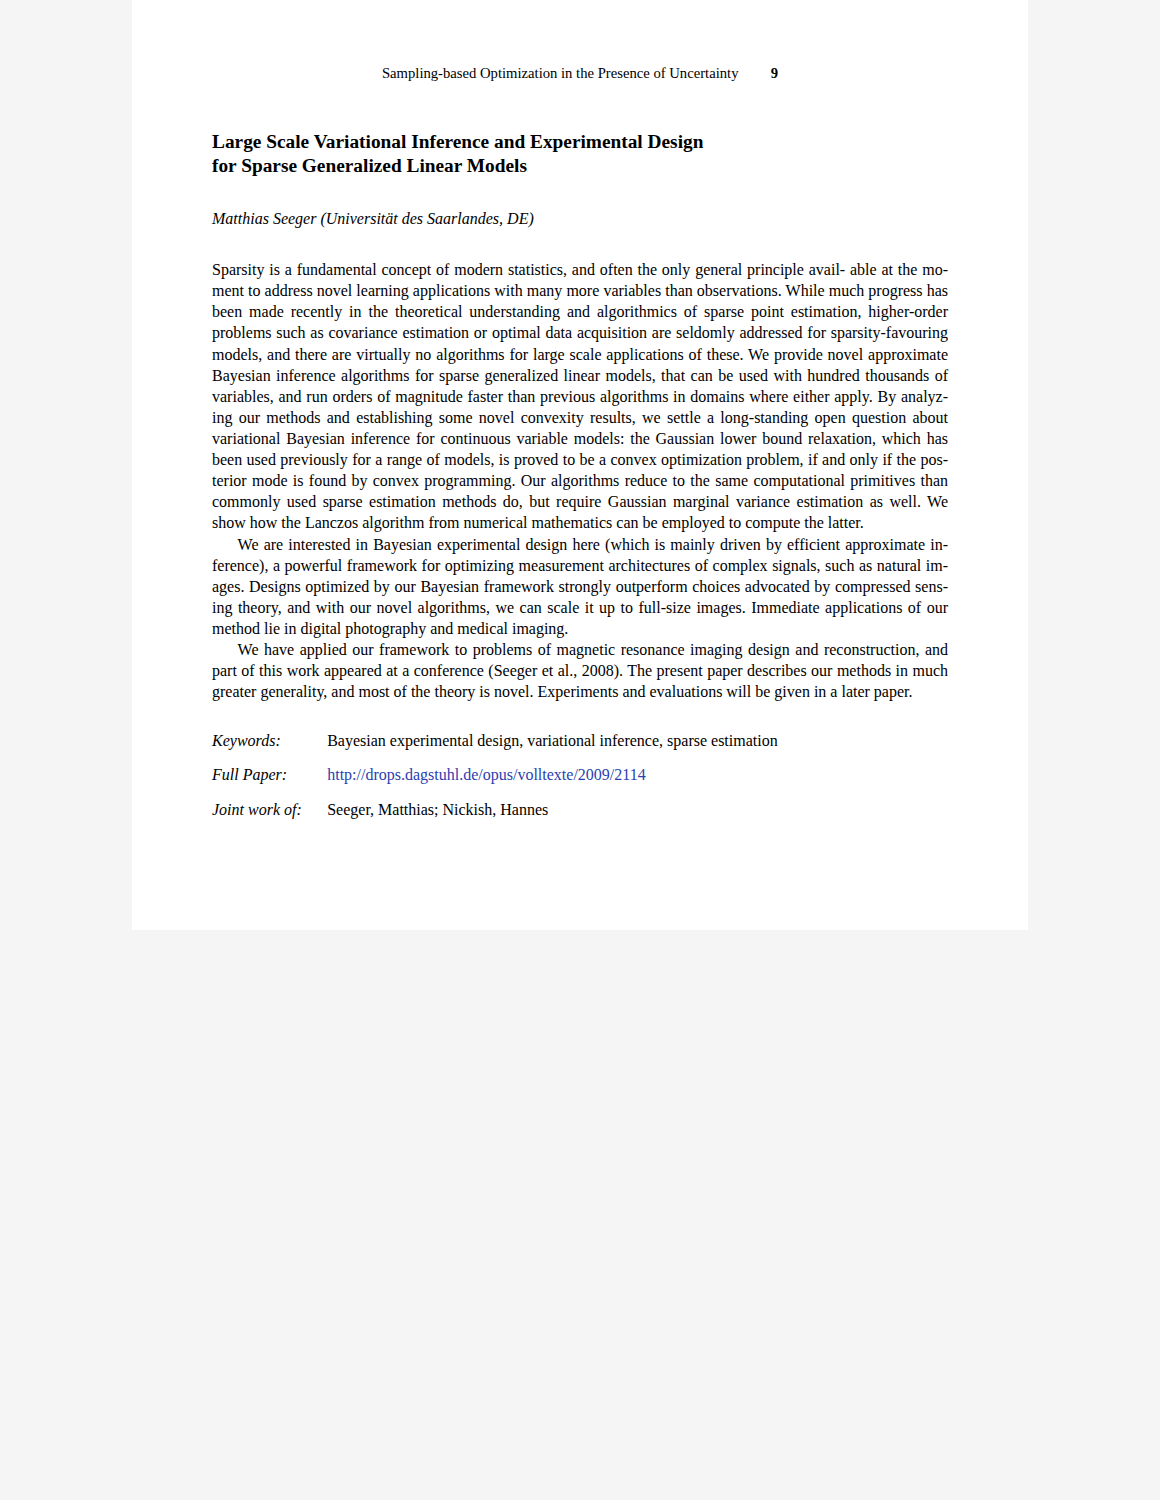Sampling-based Optimization in the Presence of Uncertainty 9
Large Scale Variational Inference and Experimental Design
for Sparse Generalized Linear Models
Matthias Seeger (Universität des Saarlandes, DE)
Sparsity is a fundamental concept of modern statistics, and often the only general principle avail- able at the moment to address novel learning applications with many more variables than observations. While much progress has been made recently in the theoretical understanding and algorithmics of sparse point estimation, higher-order problems such as covariance estimation or optimal data acquisition are seldomly addressed for sparsity-favouring models, and there are virtually no algorithms for large scale applications of these. We provide novel approximate Bayesian inference algorithms for sparse generalized linear models, that can be used with hundred thousands of variables, and run orders of magnitude faster than previous algorithms in domains where either apply. By analyzing our methods and establishing some novel convexity results, we settle a long-standing open question about variational Bayesian inference for continuous variable models: the Gaussian lower bound relaxation, which has been used previously for a range of models, is proved to be a convex optimization problem, if and only if the posterior mode is found by convex programming. Our algorithms reduce to the same computational primitives than commonly used sparse estimation methods do, but require Gaussian marginal variance estimation as well. We show how the Lanczos algorithm from numerical mathematics can be employed to compute the latter.
We are interested in Bayesian experimental design here (which is mainly driven by efficient approximate inference), a powerful framework for optimizing measurement architectures of complex signals, such as natural images. Designs optimized by our Bayesian framework strongly outperform choices advocated by compressed sensing theory, and with our novel algorithms, we can scale it up to full-size images. Immediate applications of our method lie in digital photography and medical imaging.
We have applied our framework to problems of magnetic resonance imaging design and reconstruction, and part of this work appeared at a conference (Seeger et al., 2008). The present paper describes our methods in much greater generality, and most of the theory is novel. Experiments and evaluations will be given in a later paper.
Keywords:
Bayesian experimental design, variational inference, sparse estimation
Full Paper:
http://drops.dagstuhl.de/opus/volltexte/2009/2114
Joint work of:
Seeger, Matthias; Nickish, Hannes